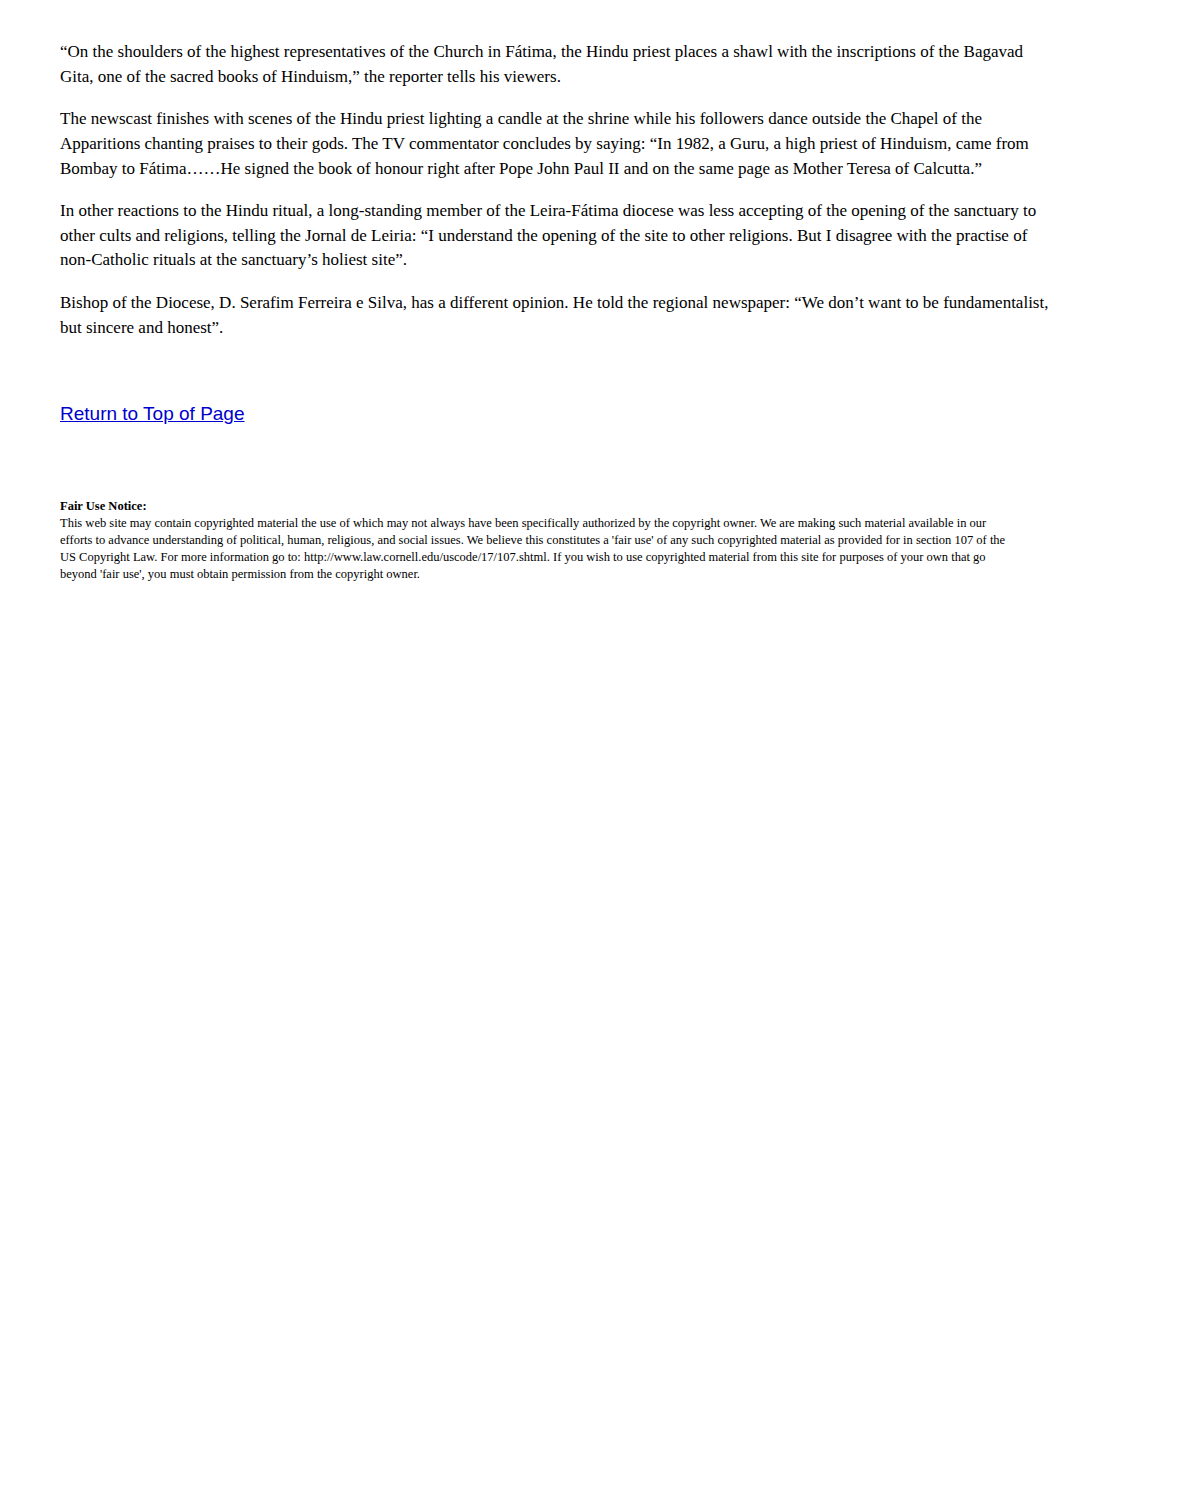“On the shoulders of the highest representatives of the Church in Fátima, the Hindu priest places a shawl with the inscriptions of the Bagavad Gita, one of the sacred books of Hinduism,” the reporter tells his viewers.
The newscast finishes with scenes of the Hindu priest lighting a candle at the shrine while his followers dance outside the Chapel of the Apparitions chanting praises to their gods. The TV commentator concludes by saying: “In 1982, a Guru, a high priest of Hinduism, came from Bombay to Fátima……He signed the book of honour right after Pope John Paul II and on the same page as Mother Teresa of Calcutta.”
In other reactions to the Hindu ritual, a long-standing member of the Leira-Fátima diocese was less accepting of the opening of the sanctuary to other cults and religions, telling the Jornal de Leiria: “I understand the opening of the site to other religions. But I disagree with the practise of non-Catholic rituals at the sanctuary’s holiest site”.
Bishop of the Diocese, D. Serafim Ferreira e Silva, has a different opinion. He told the regional newspaper: “We don’t want to be fundamentalist, but sincere and honest”.
Return to Top of Page
Fair Use Notice:
This web site may contain copyrighted material the use of which may not always have been specifically authorized by the copyright owner. We are making such material available in our efforts to advance understanding of political, human, religious, and social issues. We believe this constitutes a 'fair use' of any such copyrighted material as provided for in section 107 of the US Copyright Law. For more information go to: http://www.law.cornell.edu/uscode/17/107.shtml. If you wish to use copyrighted material from this site for purposes of your own that go beyond 'fair use', you must obtain permission from the copyright owner.